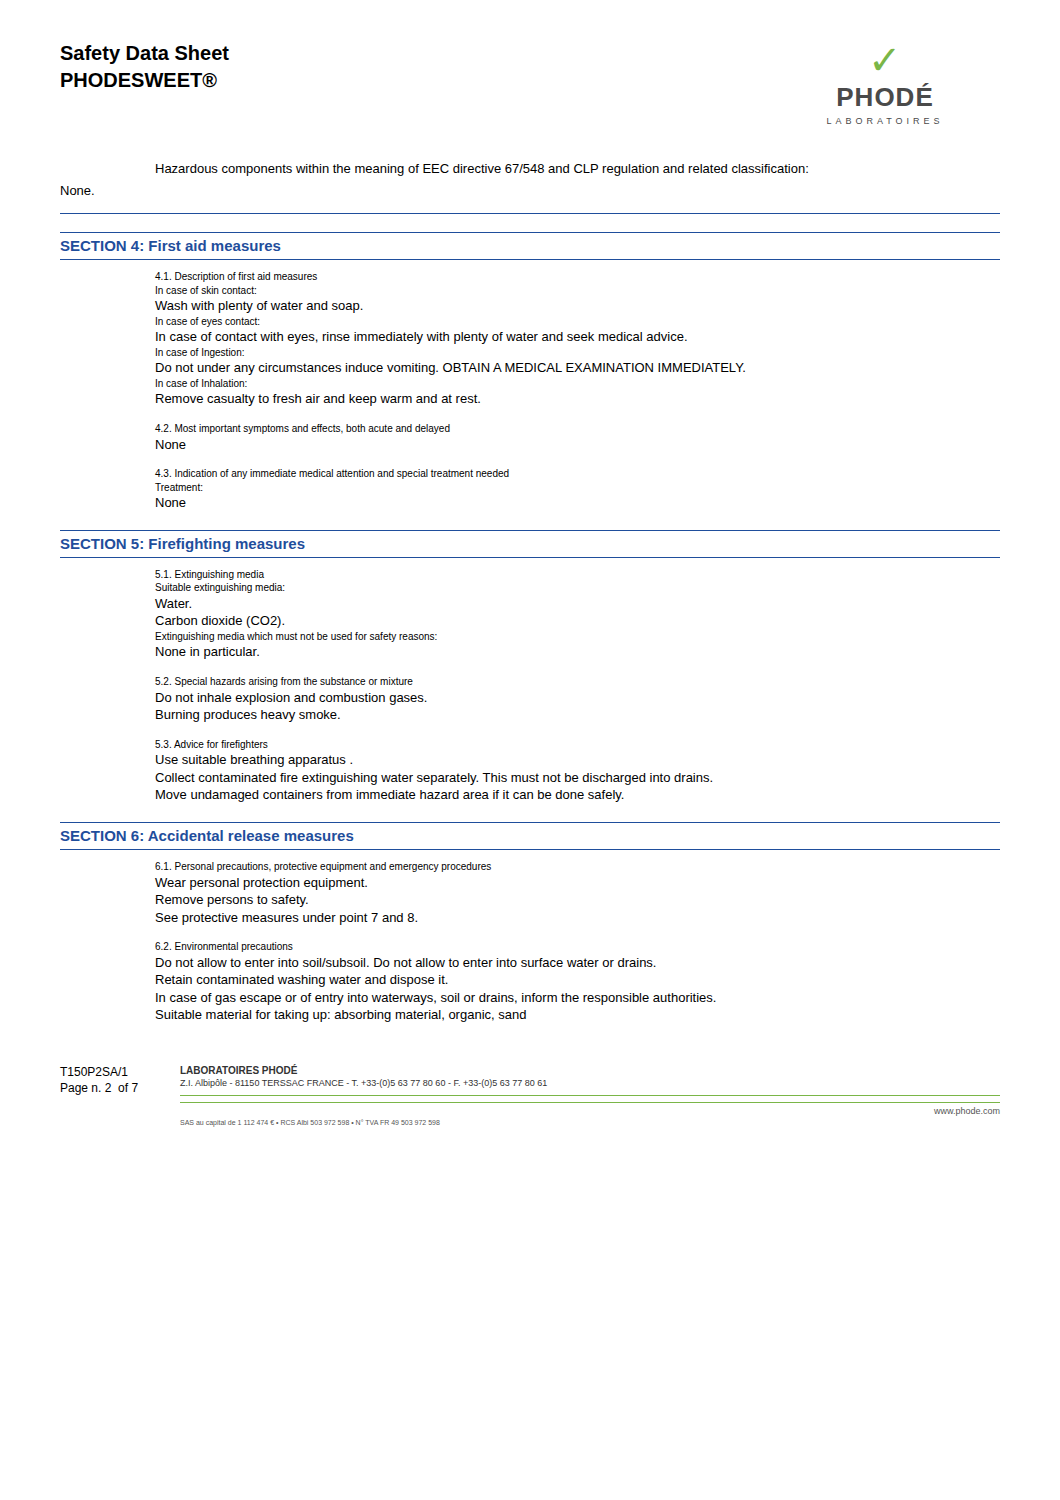Safety Data Sheet
PHODESWEET®
✓
PHODÉ
LABORATOIRES
Hazardous components within the meaning of EEC directive 67/548 and CLP regulation and related classification:
None.
SECTION 4: First aid measures
4.1. Description of first aid measures
In case of skin contact:
Wash with plenty of water and soap.
In case of eyes contact:
In case of contact with eyes, rinse immediately with plenty of water and seek medical advice.
In case of Ingestion:
Do not under any circumstances induce vomiting. OBTAIN A MEDICAL EXAMINATION IMMEDIATELY.
In case of Inhalation:
Remove casualty to fresh air and keep warm and at rest.
4.2. Most important symptoms and effects, both acute and delayed
None
4.3. Indication of any immediate medical attention and special treatment needed
Treatment:
None
SECTION 5: Firefighting measures
5.1. Extinguishing media
Suitable extinguishing media:
Water.
Carbon dioxide (CO2).
Extinguishing media which must not be used for safety reasons:
None in particular.
5.2. Special hazards arising from the substance or mixture
Do not inhale explosion and combustion gases.
Burning produces heavy smoke.
5.3. Advice for firefighters
Use suitable breathing apparatus .
Collect contaminated fire extinguishing water separately. This must not be discharged into drains.
Move undamaged containers from immediate hazard area if it can be done safely.
SECTION 6: Accidental release measures
6.1. Personal precautions, protective equipment and emergency procedures
Wear personal protection equipment.
Remove persons to safety.
See protective measures under point 7 and 8.
6.2. Environmental precautions
Do not allow to enter into soil/subsoil. Do not allow to enter into surface water or drains.
Retain contaminated washing water and dispose it.
In case of gas escape or of entry into waterways, soil or drains, inform the responsible authorities.
Suitable material for taking up: absorbing material, organic, sand
T150P2SA/1
Page n. 2 of 7
LABORATOIRES PHODÉ
Z.I. Albipôle - 81150 TERSSAC FRANCE - T. +33-(0)5 63 77 80 60 - F. +33-(0)5 63 77 80 61
www.phode.com
SAS au capital de 1 112 474 € • RCS Albi 503 972 598 • N° TVA FR 49 503 972 598